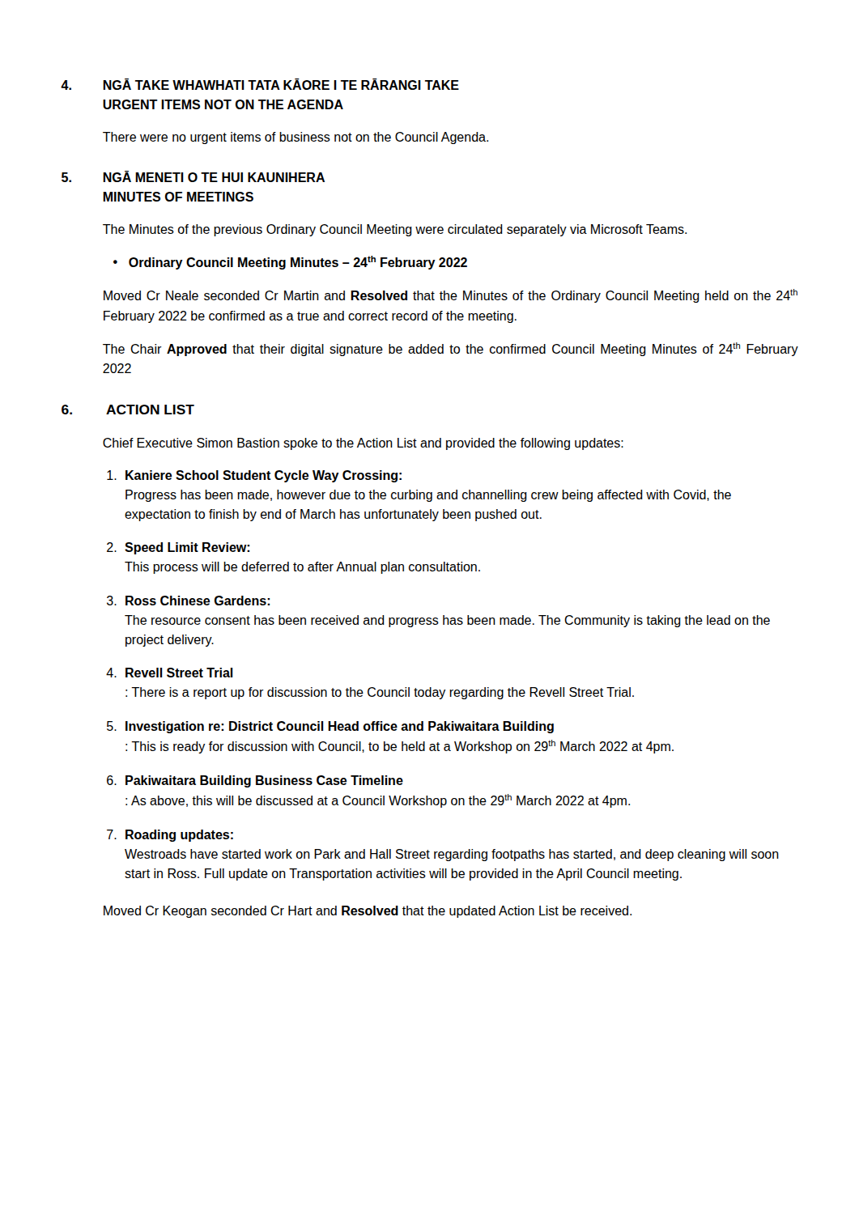4. NGĀ TAKE WHAWHATI TATA KĀORE I TE RĀRANGI TAKE URGENT ITEMS NOT ON THE AGENDA
There were no urgent items of business not on the Council Agenda.
5. NGĀ MENETI O TE HUI KAUNIHERA MINUTES OF MEETINGS
The Minutes of the previous Ordinary Council Meeting were circulated separately via Microsoft Teams.
Ordinary Council Meeting Minutes – 24th February 2022
Moved Cr Neale seconded Cr Martin and Resolved that the Minutes of the Ordinary Council Meeting held on the 24th February 2022 be confirmed as a true and correct record of the meeting.
The Chair Approved that their digital signature be added to the confirmed Council Meeting Minutes of 24th February 2022
6. ACTION LIST
Chief Executive Simon Bastion spoke to the Action List and provided the following updates:
Kaniere School Student Cycle Way Crossing: Progress has been made, however due to the curbing and channelling crew being affected with Covid, the expectation to finish by end of March has unfortunately been pushed out.
Speed Limit Review: This process will be deferred to after Annual plan consultation.
Ross Chinese Gardens: The resource consent has been received and progress has been made. The Community is taking the lead on the project delivery.
Revell Street Trial: There is a report up for discussion to the Council today regarding the Revell Street Trial.
Investigation re: District Council Head office and Pakiwaitara Building: This is ready for discussion with Council, to be held at a Workshop on 29th March 2022 at 4pm.
Pakiwaitara Building Business Case Timeline: As above, this will be discussed at a Council Workshop on the 29th March 2022 at 4pm.
Roading updates: Westroads have started work on Park and Hall Street regarding footpaths has started, and deep cleaning will soon start in Ross. Full update on Transportation activities will be provided in the April Council meeting.
Moved Cr Keogan seconded Cr Hart and Resolved that the updated Action List be received.